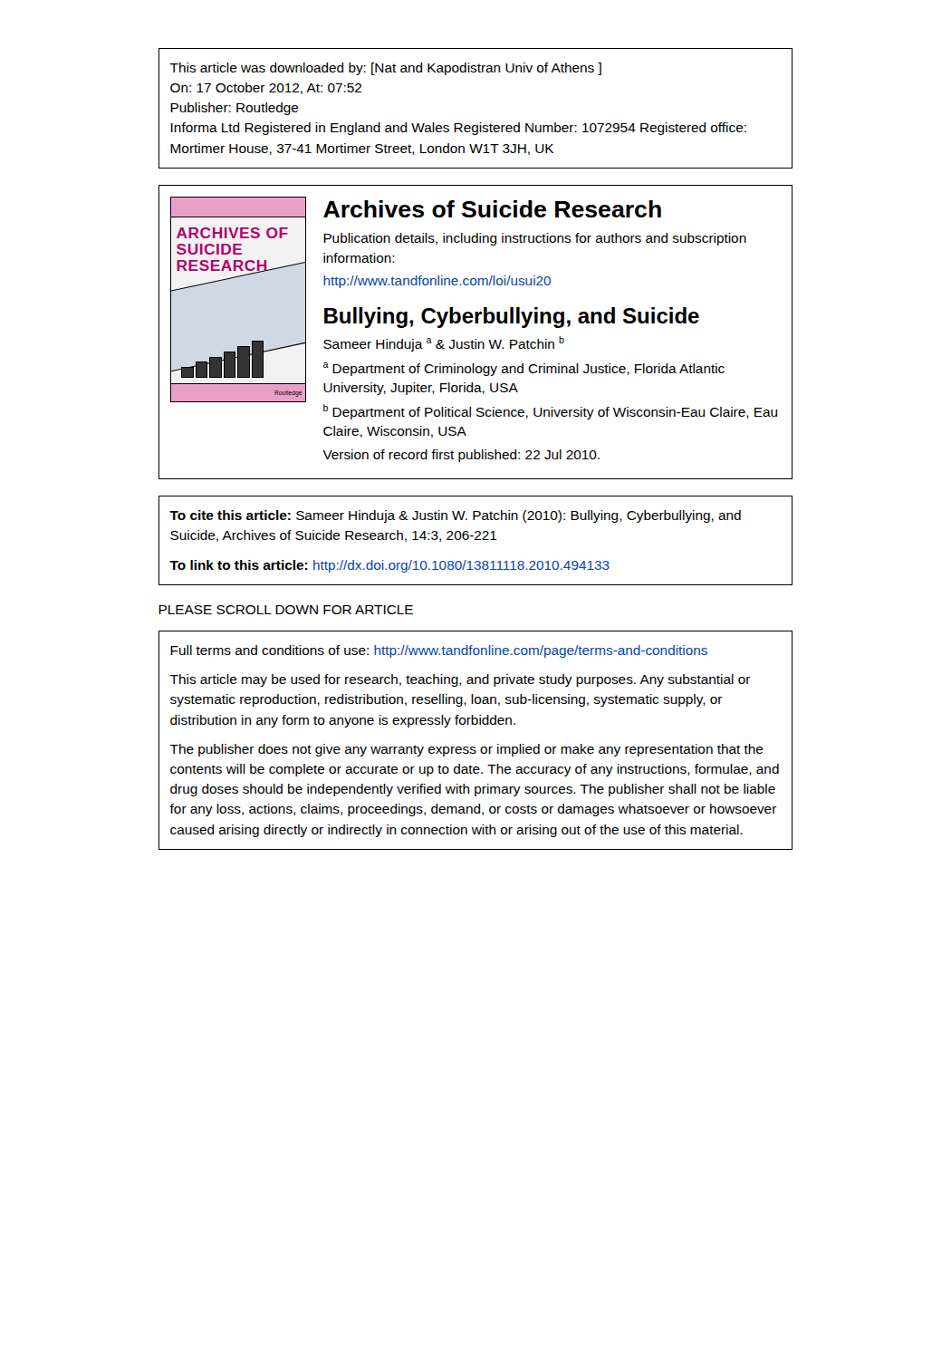This article was downloaded by: [Nat and Kapodistran Univ of Athens ]
On: 17 October 2012, At: 07:52
Publisher: Routledge
Informa Ltd Registered in England and Wales Registered Number: 1072954 Registered office: Mortimer House, 37-41 Mortimer Street, London W1T 3JH, UK
Archives of
Suicide
Research
Routledge
Archives of Suicide Research
Publication details, including instructions for authors and subscription information:
http://www.tandfonline.com/loi/usui20
Bullying, Cyberbullying, and Suicide
Sameer Hinduja a & Justin W. Patchin b
a Department of Criminology and Criminal Justice, Florida Atlantic University, Jupiter, Florida, USA
b Department of Political Science, University of Wisconsin-Eau Claire, Eau Claire, Wisconsin, USA
Version of record first published: 22 Jul 2010.
To cite this article: Sameer Hinduja & Justin W. Patchin (2010): Bullying, Cyberbullying, and Suicide, Archives of Suicide Research, 14:3, 206-221
To link to this article: http://dx.doi.org/10.1080/13811118.2010.494133
PLEASE SCROLL DOWN FOR ARTICLE
Full terms and conditions of use: http://www.tandfonline.com/page/terms-and-conditions
This article may be used for research, teaching, and private study purposes. Any substantial or systematic reproduction, redistribution, reselling, loan, sub-licensing, systematic supply, or distribution in any form to anyone is expressly forbidden.
The publisher does not give any warranty express or implied or make any representation that the contents will be complete or accurate or up to date. The accuracy of any instructions, formulae, and drug doses should be independently verified with primary sources. The publisher shall not be liable for any loss, actions, claims, proceedings, demand, or costs or damages whatsoever or howsoever caused arising directly or indirectly in connection with or arising out of the use of this material.